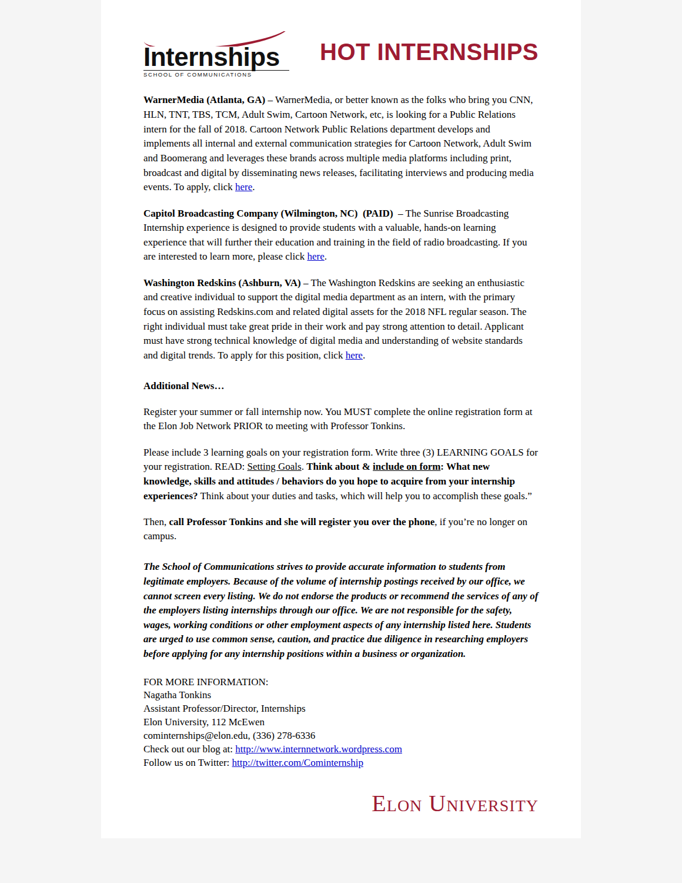Internships SCHOOL OF COMMUNICATIONS
HOT INTERNSHIPS
WarnerMedia (Atlanta, GA) – WarnerMedia, or better known as the folks who bring you CNN, HLN, TNT, TBS, TCM, Adult Swim, Cartoon Network, etc, is looking for a Public Relations intern for the fall of 2018. Cartoon Network Public Relations department develops and implements all internal and external communication strategies for Cartoon Network, Adult Swim and Boomerang and leverages these brands across multiple media platforms including print, broadcast and digital by disseminating news releases, facilitating interviews and producing media events. To apply, click here.
Capitol Broadcasting Company (Wilmington, NC) (PAID) – The Sunrise Broadcasting Internship experience is designed to provide students with a valuable, hands-on learning experience that will further their education and training in the field of radio broadcasting. If you are interested to learn more, please click here.
Washington Redskins (Ashburn, VA) – The Washington Redskins are seeking an enthusiastic and creative individual to support the digital media department as an intern, with the primary focus on assisting Redskins.com and related digital assets for the 2018 NFL regular season. The right individual must take great pride in their work and pay strong attention to detail. Applicant must have strong technical knowledge of digital media and understanding of website standards and digital trends. To apply for this position, click here.
Additional News…
Register your summer or fall internship now. You MUST complete the online registration form at the Elon Job Network PRIOR to meeting with Professor Tonkins.
Please include 3 learning goals on your registration form. Write three (3) LEARNING GOALS for your registration. READ: Setting Goals. Think about & include on form: What new knowledge, skills and attitudes / behaviors do you hope to acquire from your internship experiences? Think about your duties and tasks, which will help you to accomplish these goals.”
Then, call Professor Tonkins and she will register you over the phone, if you’re no longer on campus.
The School of Communications strives to provide accurate information to students from legitimate employers. Because of the volume of internship postings received by our office, we cannot screen every listing. We do not endorse the products or recommend the services of any of the employers listing internships through our office. We are not responsible for the safety, wages, working conditions or other employment aspects of any internship listed here. Students are urged to use common sense, caution, and practice due diligence in researching employers before applying for any internship positions within a business or organization.
FOR MORE INFORMATION:
Nagatha Tonkins
Assistant Professor/Director, Internships
Elon University, 112 McEwen
cominternships@elon.edu, (336) 278-6336
Check out our blog at: http://www.internnetwork.wordpress.com
Follow us on Twitter: http://twitter.com/Cominternship
Elon University